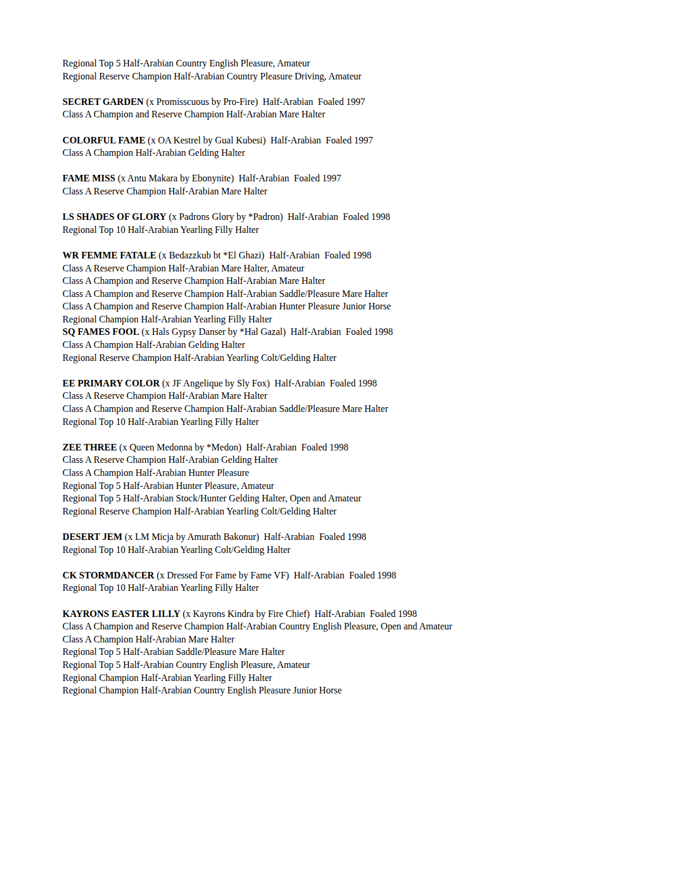Regional Top 5 Half-Arabian Country English Pleasure, Amateur
Regional Reserve Champion Half-Arabian Country Pleasure Driving, Amateur
SECRET GARDEN (x Promisscuous by Pro-Fire) Half-Arabian Foaled 1997
Class A Champion and Reserve Champion Half-Arabian Mare Halter
COLORFUL FAME (x OA Kestrel by Gual Kubesi) Half-Arabian Foaled 1997
Class A Champion Half-Arabian Gelding Halter
FAME MISS (x Antu Makara by Ebonynite) Half-Arabian Foaled 1997
Class A Reserve Champion Half-Arabian Mare Halter
LS SHADES OF GLORY (x Padrons Glory by *Padron) Half-Arabian Foaled 1998
Regional Top 10 Half-Arabian Yearling Filly Halter
WR FEMME FATALE (x Bedazzkub bt *El Ghazi) Half-Arabian Foaled 1998
Class A Reserve Champion Half-Arabian Mare Halter, Amateur
Class A Champion and Reserve Champion Half-Arabian Mare Halter
Class A Champion and Reserve Champion Half-Arabian Saddle/Pleasure Mare Halter
Class A Champion and Reserve Champion Half-Arabian Hunter Pleasure Junior Horse
Regional Champion Half-Arabian Yearling Filly Halter
SQ FAMES FOOL (x Hals Gypsy Danser by *Hal Gazal) Half-Arabian Foaled 1998
Class A Champion Half-Arabian Gelding Halter
Regional Reserve Champion Half-Arabian Yearling Colt/Gelding Halter
EE PRIMARY COLOR (x JF Angelique by Sly Fox) Half-Arabian Foaled 1998
Class A Reserve Champion Half-Arabian Mare Halter
Class A Champion and Reserve Champion Half-Arabian Saddle/Pleasure Mare Halter
Regional Top 10 Half-Arabian Yearling Filly Halter
ZEE THREE (x Queen Medonna by *Medon) Half-Arabian Foaled 1998
Class A Reserve Champion Half-Arabian Gelding Halter
Class A Champion Half-Arabian Hunter Pleasure
Regional Top 5 Half-Arabian Hunter Pleasure, Amateur
Regional Top 5 Half-Arabian Stock/Hunter Gelding Halter, Open and Amateur
Regional Reserve Champion Half-Arabian Yearling Colt/Gelding Halter
DESERT JEM (x LM Micja by Amurath Bakonur) Half-Arabian Foaled 1998
Regional Top 10 Half-Arabian Yearling Colt/Gelding Halter
CK STORMDANCER (x Dressed For Fame by Fame VF) Half-Arabian Foaled 1998
Regional Top 10 Half-Arabian Yearling Filly Halter
KAYRONS EASTER LILLY (x Kayrons Kindra by Fire Chief) Half-Arabian Foaled 1998
Class A Champion and Reserve Champion Half-Arabian Country English Pleasure, Open and Amateur
Class A Champion Half-Arabian Mare Halter
Regional Top 5 Half-Arabian Saddle/Pleasure Mare Halter
Regional Top 5 Half-Arabian Country English Pleasure, Amateur
Regional Champion Half-Arabian Yearling Filly Halter
Regional Champion Half-Arabian Country English Pleasure Junior Horse